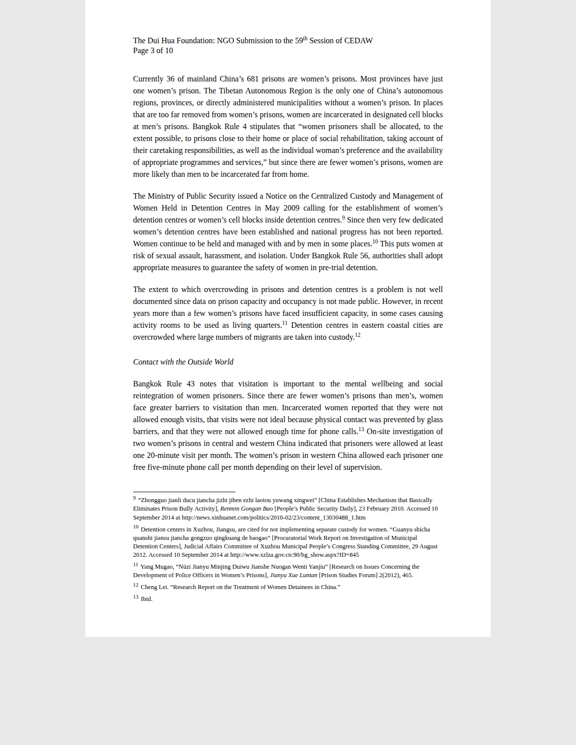The Dui Hua Foundation: NGO Submission to the 59th Session of CEDAW Page 3 of 10
Currently 36 of mainland China’s 681 prisons are women’s prisons. Most provinces have just one women’s prison. The Tibetan Autonomous Region is the only one of China’s autonomous regions, provinces, or directly administered municipalities without a women’s prison. In places that are too far removed from women’s prisons, women are incarcerated in designated cell blocks at men’s prisons. Bangkok Rule 4 stipulates that “women prisoners shall be allocated, to the extent possible, to prisons close to their home or place of social rehabilitation, taking account of their caretaking responsibilities, as well as the individual woman’s preference and the availability of appropriate programmes and services,” but since there are fewer women’s prisons, women are more likely than men to be incarcerated far from home.
The Ministry of Public Security issued a Notice on the Centralized Custody and Management of Women Held in Detention Centres in May 2009 calling for the establishment of women’s detention centres or women’s cell blocks inside detention centres.9 Since then very few dedicated women’s detention centres have been established and national progress has not been reported. Women continue to be held and managed with and by men in some places.10 This puts women at risk of sexual assault, harassment, and isolation. Under Bangkok Rule 56, authorities shall adopt appropriate measures to guarantee the safety of women in pre-trial detention.
The extent to which overcrowding in prisons and detention centres is a problem is not well documented since data on prison capacity and occupancy is not made public. However, in recent years more than a few women’s prisons have faced insufficient capacity, in some cases causing activity rooms to be used as living quarters.11 Detention centres in eastern coastal cities are overcrowded where large numbers of migrants are taken into custody.12
Contact with the Outside World
Bangkok Rule 43 notes that visitation is important to the mental wellbeing and social reintegration of women prisoners. Since there are fewer women’s prisons than men’s, women face greater barriers to visitation than men. Incarcerated women reported that they were not allowed enough visits, that visits were not ideal because physical contact was prevented by glass barriers, and that they were not allowed enough time for phone calls.13 On-site investigation of two women’s prisons in central and western China indicated that prisoners were allowed at least one 20-minute visit per month. The women’s prison in western China allowed each prisoner one free five-minute phone call per month depending on their level of supervision.
9 “Zhongguo jianli ducu jiancha jizhi jiben ezhi laotou yuwang xingwei” [China Establishes Mechanism that Basically Eliminates Prison Bully Activity], Renmin Gongan Bao [People’s Public Security Daily], 23 February 2010. Accessed 10 September 2014 at http://news.xinhuanet.com/politics/2010-02/23/content_13030488_1.htm
10 Detention centers in Xuzhou, Jiangsu, are cited for not implementing separate custody for women. “Guanyu shicha quanshi jiansu jiancha gongzuo qingkuang de baogao” [Procuratorial Work Report on Investigation of Municipal Detention Centers], Judicial Affairs Committee of Xuzhou Municipal People’s Congress Standing Committee, 29 August 2012. Accessed 10 September 2014 at http://www.xzlza.gov.cn:90/bg_show.aspx?ID=845
11 Yang Mugao, “Nüzi Jianyu Minjing Duiwu Jianshe Nuogan Wenti Yanjiu” [Research on Issues Concerning the Development of Police Officers in Women’s Prisons], Jianyu Xue Luntan [Prison Studies Forum] 2(2012), 465.
12 Cheng Lei. “Research Report on the Treatment of Women Detainees in China.”
13 Ibid.